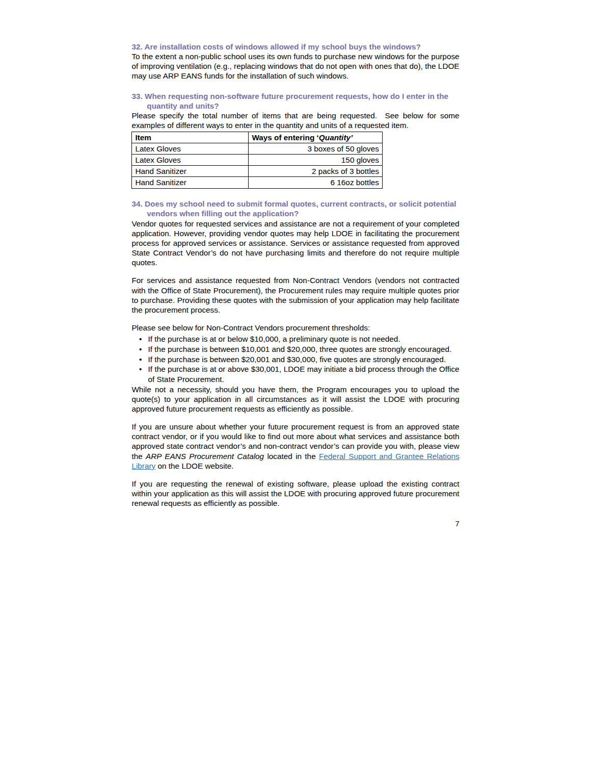32. Are installation costs of windows allowed if my school buys the windows?
To the extent a non-public school uses its own funds to purchase new windows for the purpose of improving ventilation (e.g., replacing windows that do not open with ones that do), the LDOE may use ARP EANS funds for the installation of such windows.
33. When requesting non-software future procurement requests, how do I enter in the quantity and units?
Please specify the total number of items that are being requested. See below for some examples of different ways to enter in the quantity and units of a requested item.
| Item | Ways of entering ‘ Quantity’ |
| --- | --- |
| Latex Gloves | 3 boxes of 50 gloves |
| Latex Gloves | 150 gloves |
| Hand Sanitizer | 2 packs of 3 bottles |
| Hand Sanitizer | 6 16oz bottles |
34. Does my school need to submit formal quotes, current contracts, or solicit potential vendors when filling out the application?
Vendor quotes for requested services and assistance are not a requirement of your completed application. However, providing vendor quotes may help LDOE in facilitating the procurement process for approved services or assistance. Services or assistance requested from approved State Contract Vendor’s do not have purchasing limits and therefore do not require multiple quotes.
For services and assistance requested from Non-Contract Vendors (vendors not contracted with the Office of State Procurement), the Procurement rules may require multiple quotes prior to purchase. Providing these quotes with the submission of your application may help facilitate the procurement process.
Please see below for Non-Contract Vendors procurement thresholds:
If the purchase is at or below $10,000, a preliminary quote is not needed.
If the purchase is between $10,001 and $20,000, three quotes are strongly encouraged.
If the purchase is between $20,001 and $30,000, five quotes are strongly encouraged.
If the purchase is at or above $30,001, LDOE may initiate a bid process through the Office of State Procurement.
While not a necessity, should you have them, the Program encourages you to upload the quote(s) to your application in all circumstances as it will assist the LDOE with procuring approved future procurement requests as efficiently as possible.
If you are unsure about whether your future procurement request is from an approved state contract vendor, or if you would like to find out more about what services and assistance both approved state contract vendor’s and non-contract vendor’s can provide you with, please view the ARP EANS Procurement Catalog located in the Federal Support and Grantee Relations Library on the LDOE website.
If you are requesting the renewal of existing software, please upload the existing contract within your application as this will assist the LDOE with procuring approved future procurement renewal requests as efficiently as possible.
7